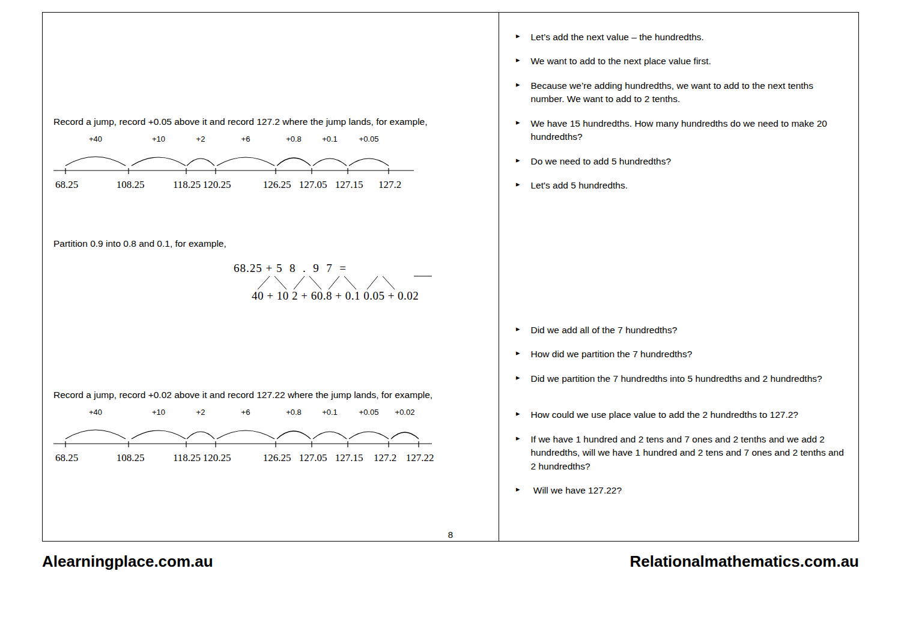Record a jump, record +0.05 above it and record 127.2 where the jump lands, for example,
+40 +10 +2 +6 +0.8 +0.1 +0.05
68.25 108.25 118.25 120.25 126.25 127.05 127.15 127.2
Partition 0.9 into 0.8 and 0.1, for example,
68.25 + 5 8 . 9 7 =
40 + 10 2 + 60.8 + 0.1 0.05 + 0.02
Record a jump, record +0.02 above it and record 127.22 where the jump lands, for example,
+40 +10 +2 +6 +0.8 +0.1 +0.05 +0.02
68.25 108.25 118.25 120.25 126.25 127.05 127.15 127.2 127.22
Let’s add the next value – the hundredths.
We want to add to the next place value first.
Because we’re adding hundredths, we want to add to the next tenths number. We want to add to 2 tenths.
We have 15 hundredths. How many hundredths do we need to make 20 hundredths?
Do we need to add 5 hundredths?
Let's add 5 hundredths.
Did we add all of the 7 hundredths?
How did we partition the 7 hundredths?
Did we partition the 7 hundredths into 5 hundredths and 2 hundredths?
How could we use place value to add the 2 hundredths to 127.2?
If we have 1 hundred and 2 tens and 7 ones and 2 tenths and we add 2 hundredths, will we have 1 hundred and 2 tens and 7 ones and 2 tenths and 2 hundredths?
Will we have 127.22?
8
Alearningplace.com.au Relationalmathematics.com.au